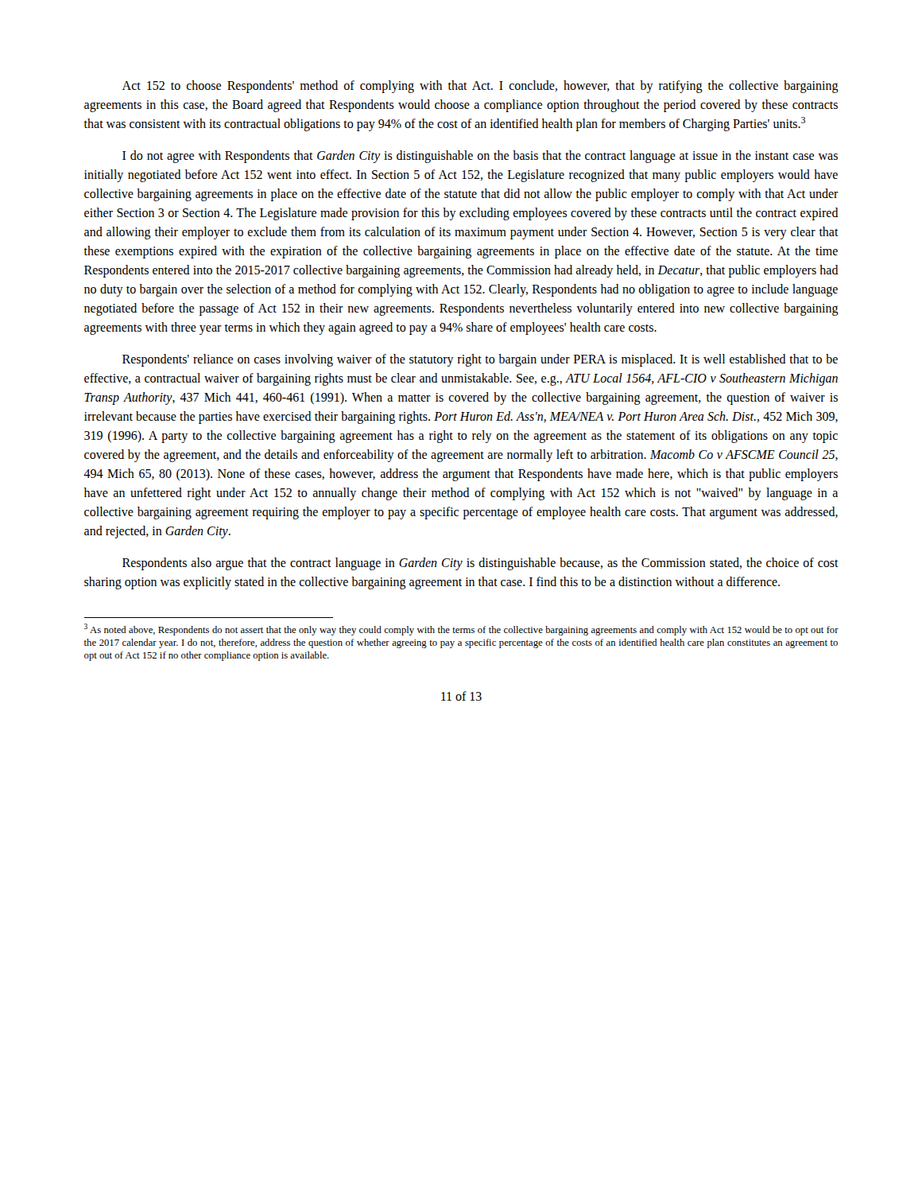Act 152 to choose Respondents' method of complying with that Act. I conclude, however, that by ratifying the collective bargaining agreements in this case, the Board agreed that Respondents would choose a compliance option throughout the period covered by these contracts that was consistent with its contractual obligations to pay 94% of the cost of an identified health plan for members of Charging Parties' units.3
I do not agree with Respondents that Garden City is distinguishable on the basis that the contract language at issue in the instant case was initially negotiated before Act 152 went into effect. In Section 5 of Act 152, the Legislature recognized that many public employers would have collective bargaining agreements in place on the effective date of the statute that did not allow the public employer to comply with that Act under either Section 3 or Section 4. The Legislature made provision for this by excluding employees covered by these contracts until the contract expired and allowing their employer to exclude them from its calculation of its maximum payment under Section 4. However, Section 5 is very clear that these exemptions expired with the expiration of the collective bargaining agreements in place on the effective date of the statute. At the time Respondents entered into the 2015-2017 collective bargaining agreements, the Commission had already held, in Decatur, that public employers had no duty to bargain over the selection of a method for complying with Act 152. Clearly, Respondents had no obligation to agree to include language negotiated before the passage of Act 152 in their new agreements. Respondents nevertheless voluntarily entered into new collective bargaining agreements with three year terms in which they again agreed to pay a 94% share of employees' health care costs.
Respondents' reliance on cases involving waiver of the statutory right to bargain under PERA is misplaced. It is well established that to be effective, a contractual waiver of bargaining rights must be clear and unmistakable. See, e.g., ATU Local 1564, AFL-CIO v Southeastern Michigan Transp Authority, 437 Mich 441, 460-461 (1991). When a matter is covered by the collective bargaining agreement, the question of waiver is irrelevant because the parties have exercised their bargaining rights. Port Huron Ed. Ass'n, MEA/NEA v. Port Huron Area Sch. Dist., 452 Mich 309, 319 (1996). A party to the collective bargaining agreement has a right to rely on the agreement as the statement of its obligations on any topic covered by the agreement, and the details and enforceability of the agreement are normally left to arbitration. Macomb Co v AFSCME Council 25, 494 Mich 65, 80 (2013). None of these cases, however, address the argument that Respondents have made here, which is that public employers have an unfettered right under Act 152 to annually change their method of complying with Act 152 which is not "waived" by language in a collective bargaining agreement requiring the employer to pay a specific percentage of employee health care costs. That argument was addressed, and rejected, in Garden City.
Respondents also argue that the contract language in Garden City is distinguishable because, as the Commission stated, the choice of cost sharing option was explicitly stated in the collective bargaining agreement in that case. I find this to be a distinction without a difference.
3 As noted above, Respondents do not assert that the only way they could comply with the terms of the collective bargaining agreements and comply with Act 152 would be to opt out for the 2017 calendar year. I do not, therefore, address the question of whether agreeing to pay a specific percentage of the costs of an identified health care plan constitutes an agreement to opt out of Act 152 if no other compliance option is available.
11 of 13